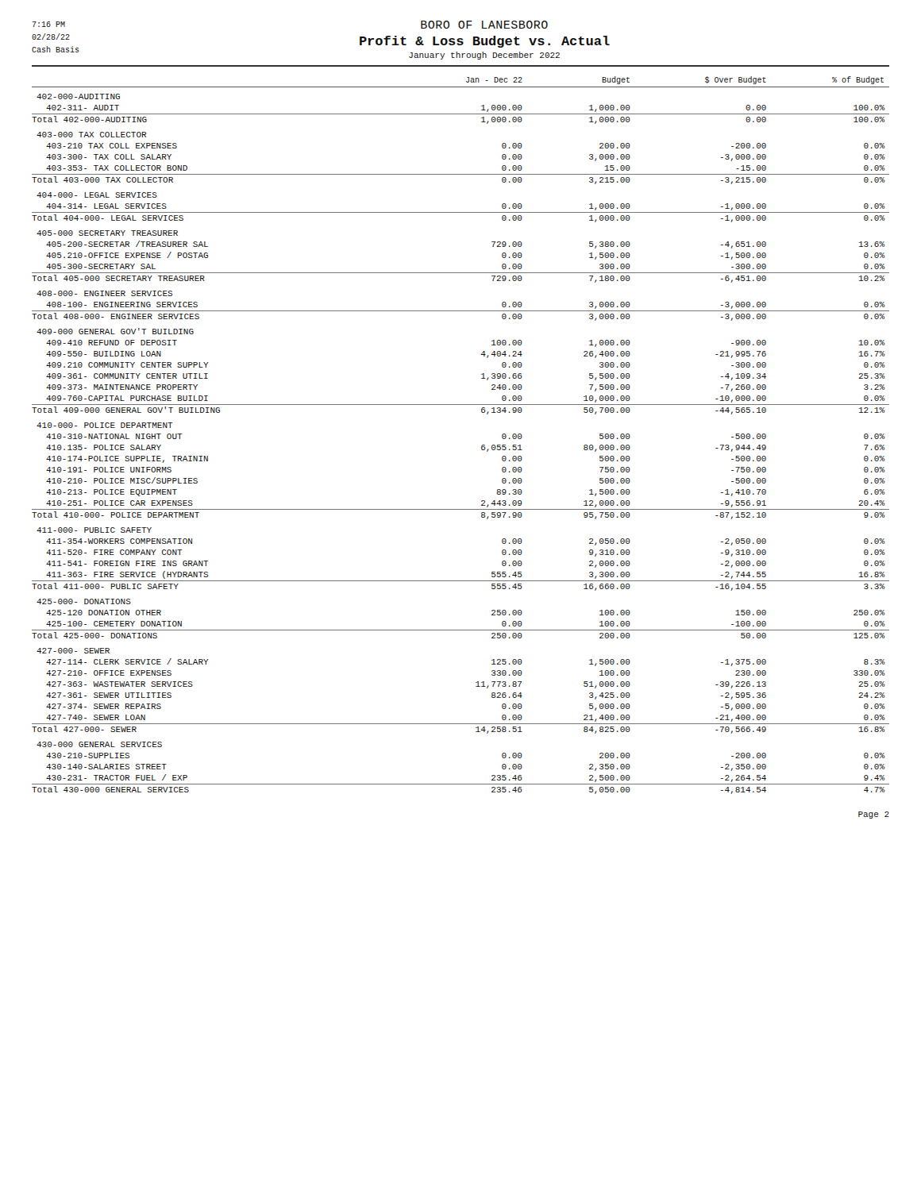7:16 PM
02/28/22
Cash Basis
BORO OF LANESBORO
Profit & Loss Budget vs. Actual
January through December 2022
| | Jan - Dec 22 | Budget | $ Over Budget | % of Budget |
| --- | --- | --- | --- | --- |
| 402-000-AUDITING | | | | |
| 402-311- AUDIT | 1,000.00 | 1,000.00 | 0.00 | 100.0% |
| Total 402-000-AUDITING | 1,000.00 | 1,000.00 | 0.00 | 100.0% |
| 403-000 TAX COLLECTOR | | | | |
| 403-210 TAX COLL EXPENSES | 0.00 | 200.00 | -200.00 | 0.0% |
| 403-300- TAX COLL SALARY | 0.00 | 3,000.00 | -3,000.00 | 0.0% |
| 403-353- TAX COLLECTOR BOND | 0.00 | 15.00 | -15.00 | 0.0% |
| Total 403-000 TAX COLLECTOR | 0.00 | 3,215.00 | -3,215.00 | 0.0% |
| 404-000- LEGAL SERVICES | | | | |
| 404-314- LEGAL SERVICES | 0.00 | 1,000.00 | -1,000.00 | 0.0% |
| Total 404-000- LEGAL SERVICES | 0.00 | 1,000.00 | -1,000.00 | 0.0% |
| 405-000 SECRETARY TREASURER | | | | |
| 405-200-SECRETAR /TREASURER SAL | 729.00 | 5,380.00 | -4,651.00 | 13.6% |
| 405.210-OFFICE EXPENSE / POSTAG | 0.00 | 1,500.00 | -1,500.00 | 0.0% |
| 405-300-SECRETARY SAL | 0.00 | 300.00 | -300.00 | 0.0% |
| Total 405-000 SECRETARY TREASURER | 729.00 | 7,180.00 | -6,451.00 | 10.2% |
| 408-000- ENGINEER SERVICES | | | | |
| 408-100- ENGINEERING SERVICES | 0.00 | 3,000.00 | -3,000.00 | 0.0% |
| Total 408-000- ENGINEER SERVICES | 0.00 | 3,000.00 | -3,000.00 | 0.0% |
| 409-000 GENERAL GOV'T BUILDING | | | | |
| 409-410 REFUND OF DEPOSIT | 100.00 | 1,000.00 | -900.00 | 10.0% |
| 409-550- BUILDING LOAN | 4,404.24 | 26,400.00 | -21,995.76 | 16.7% |
| 409.210 COMMUNITY CENTER SUPPLY | 0.00 | 300.00 | -300.00 | 0.0% |
| 409-361- COMMUNITY CENTER UTILI | 1,390.66 | 5,500.00 | -4,109.34 | 25.3% |
| 409-373- MAINTENANCE PROPERTY | 240.00 | 7,500.00 | -7,260.00 | 3.2% |
| 409-760-CAPITAL PURCHASE BUILDI | 0.00 | 10,000.00 | -10,000.00 | 0.0% |
| Total 409-000 GENERAL GOV'T BUILDING | 6,134.90 | 50,700.00 | -44,565.10 | 12.1% |
| 410-000- POLICE DEPARTMENT | | | | |
| 410-310-NATIONAL NIGHT OUT | 0.00 | 500.00 | -500.00 | 0.0% |
| 410.135- POLICE SALARY | 6,055.51 | 80,000.00 | -73,944.49 | 7.6% |
| 410-174-POLICE SUPPLIE, TRAININ | 0.00 | 500.00 | -500.00 | 0.0% |
| 410-191- POLICE UNIFORMS | 0.00 | 750.00 | -750.00 | 0.0% |
| 410-210- POLICE MISC/SUPPLIES | 0.00 | 500.00 | -500.00 | 0.0% |
| 410-213- POLICE EQUIPMENT | 89.30 | 1,500.00 | -1,410.70 | 6.0% |
| 410-251- POLICE CAR EXPENSES | 2,443.09 | 12,000.00 | -9,556.91 | 20.4% |
| Total 410-000- POLICE DEPARTMENT | 8,597.90 | 95,750.00 | -87,152.10 | 9.0% |
| 411-000- PUBLIC SAFETY | | | | |
| 411-354-WORKERS COMPENSATION | 0.00 | 2,050.00 | -2,050.00 | 0.0% |
| 411-520- FIRE COMPANY CONT | 0.00 | 9,310.00 | -9,310.00 | 0.0% |
| 411-541- FOREIGN FIRE INS GRANT | 0.00 | 2,000.00 | -2,000.00 | 0.0% |
| 411-363- FIRE SERVICE (HYDRANTS | 555.45 | 3,300.00 | -2,744.55 | 16.8% |
| Total 411-000- PUBLIC SAFETY | 555.45 | 16,660.00 | -16,104.55 | 3.3% |
| 425-000- DONATIONS | | | | |
| 425-120 DONATION OTHER | 250.00 | 100.00 | 150.00 | 250.0% |
| 425-100- CEMETERY DONATION | 0.00 | 100.00 | -100.00 | 0.0% |
| Total 425-000- DONATIONS | 250.00 | 200.00 | 50.00 | 125.0% |
| 427-000- SEWER | | | | |
| 427-114- CLERK SERVICE / SALARY | 125.00 | 1,500.00 | -1,375.00 | 8.3% |
| 427-210- OFFICE EXPENSES | 330.00 | 100.00 | 230.00 | 330.0% |
| 427-363- WASTEWATER SERVICES | 11,773.87 | 51,000.00 | -39,226.13 | 25.0% |
| 427-361- SEWER UTILITIES | 826.64 | 3,425.00 | -2,595.36 | 24.2% |
| 427-374- SEWER REPAIRS | 0.00 | 5,000.00 | -5,000.00 | 0.0% |
| 427-740- SEWER LOAN | 0.00 | 21,400.00 | -21,400.00 | 0.0% |
| Total 427-000- SEWER | 14,258.51 | 84,825.00 | -70,566.49 | 16.8% |
| 430-000 GENERAL SERVICES | | | | |
| 430-210-SUPPLIES | 0.00 | 200.00 | -200.00 | 0.0% |
| 430-140-SALARIES STREET | 0.00 | 2,350.00 | -2,350.00 | 0.0% |
| 430-231- TRACTOR FUEL / EXP | 235.46 | 2,500.00 | -2,264.54 | 9.4% |
| Total 430-000 GENERAL SERVICES | 235.46 | 5,050.00 | -4,814.54 | 4.7% |
Page 2